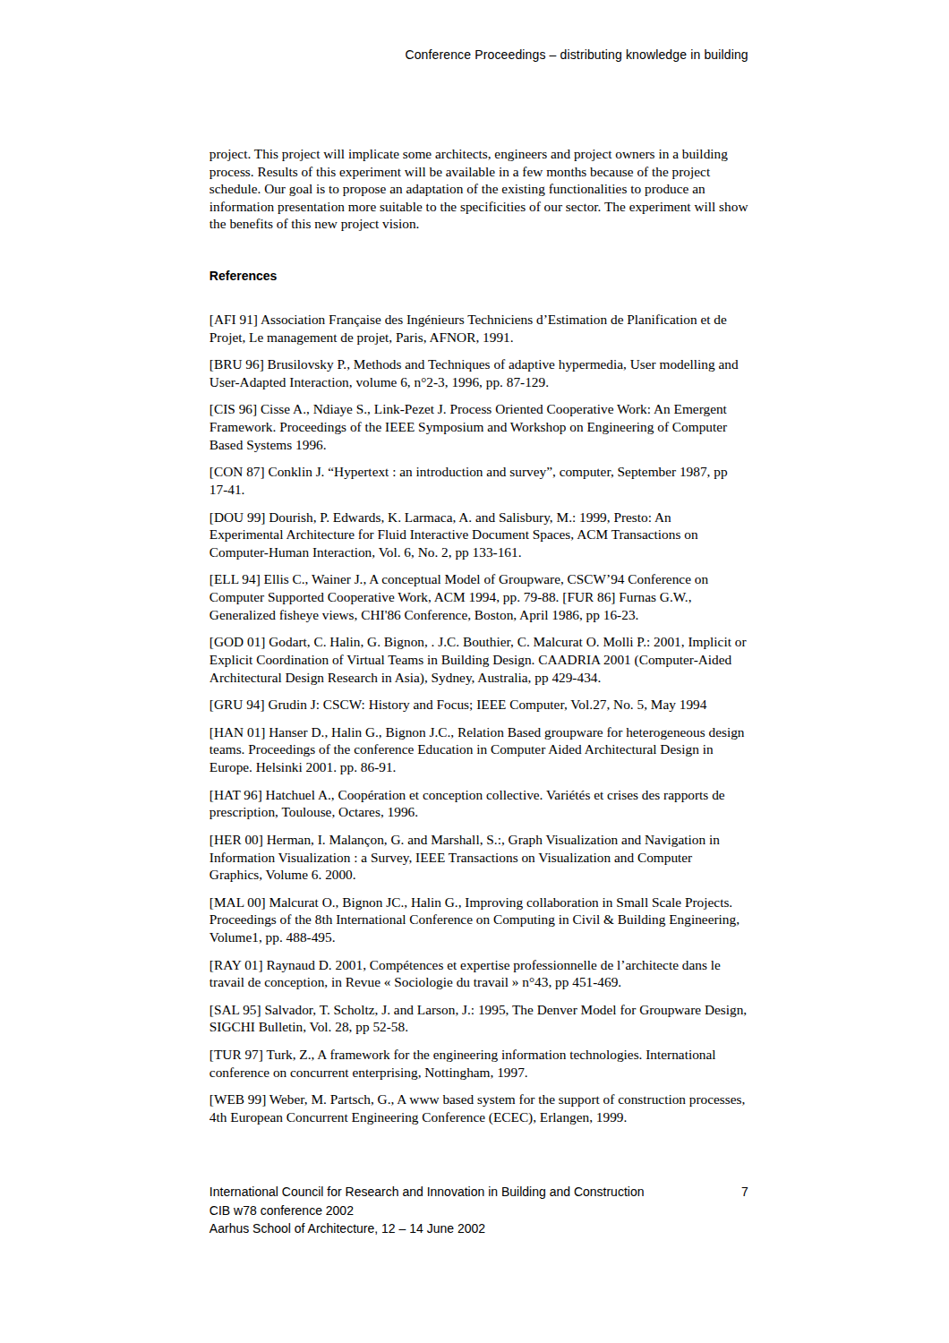Conference Proceedings – distributing knowledge in building
project. This project will implicate some architects, engineers and project owners in a building process. Results of this experiment will be available in a few months because of the project schedule. Our goal is to propose an adaptation of the existing functionalities to produce an information presentation more suitable to the specificities of our sector. The experiment will show the benefits of this new project vision.
References
[AFI 91] Association Française des Ingénieurs Techniciens d’Estimation de Planification et de Projet, Le management de projet, Paris, AFNOR, 1991.
[BRU 96] Brusilovsky P., Methods and Techniques of adaptive hypermedia, User modelling and User-Adapted Interaction, volume 6, n°2-3, 1996, pp. 87-129.
[CIS 96] Cisse A., Ndiaye S., Link-Pezet J. Process Oriented Cooperative Work: An Emergent Framework. Proceedings of the IEEE Symposium and Workshop on Engineering of Computer Based Systems 1996.
[CON 87] Conklin J. “Hypertext : an introduction and survey”, computer, September 1987, pp 17-41.
[DOU 99] Dourish, P. Edwards, K. Larmaca, A. and Salisbury, M.: 1999, Presto: An Experimental Architecture for Fluid Interactive Document Spaces, ACM Transactions on Computer-Human Interaction, Vol. 6, No. 2, pp 133-161.
[ELL 94] Ellis C., Wainer J., A conceptual Model of Groupware, CSCW’94 Conference on Computer Supported Cooperative Work, ACM 1994, pp. 79-88. [FUR 86] Furnas G.W., Generalized fisheye views, CHI'86 Conference, Boston, April 1986, pp 16-23.
[GOD 01] Godart, C. Halin, G. Bignon, . J.C. Bouthier, C. Malcurat O. Molli P.: 2001, Implicit or Explicit Coordination of Virtual Teams in Building Design. CAADRIA 2001 (Computer-Aided Architectural Design Research in Asia), Sydney, Australia, pp 429-434.
[GRU 94] Grudin J: CSCW: History and Focus; IEEE Computer, Vol.27, No. 5, May 1994
[HAN 01] Hanser D., Halin G., Bignon J.C., Relation Based groupware for heterogeneous design teams. Proceedings of the conference Education in Computer Aided Architectural Design in Europe. Helsinki 2001. pp. 86-91.
[HAT 96] Hatchuel A., Coopération et conception collective. Variétés et crises des rapports de prescription, Toulouse, Octares, 1996.
[HER 00] Herman, I. Malançon, G. and Marshall, S.:, Graph Visualization and Navigation in Information Visualization : a Survey, IEEE Transactions on Visualization and Computer Graphics, Volume 6. 2000.
[MAL 00] Malcurat O., Bignon JC., Halin G., Improving collaboration in Small Scale Projects. Proceedings of the 8th International Conference on Computing in Civil & Building Engineering, Volume1, pp. 488-495.
[RAY 01] Raynaud D. 2001, Compétences et expertise professionnelle de l’architecte dans le travail de conception, in Revue « Sociologie du travail » n°43, pp 451-469.
[SAL 95] Salvador, T. Scholtz, J. and Larson, J.: 1995, The Denver Model for Groupware Design, SIGCHI Bulletin, Vol. 28, pp 52-58.
[TUR 97] Turk, Z., A framework for the engineering information technologies. International conference on concurrent enterprising, Nottingham, 1997.
[WEB 99] Weber, M. Partsch, G., A www based system for the support of construction processes, 4th European Concurrent Engineering Conference (ECEC), Erlangen, 1999.
International Council for Research and Innovation in Building and Construction
CIB w78 conference 2002
Aarhus School of Architecture, 12 – 14 June 2002
7